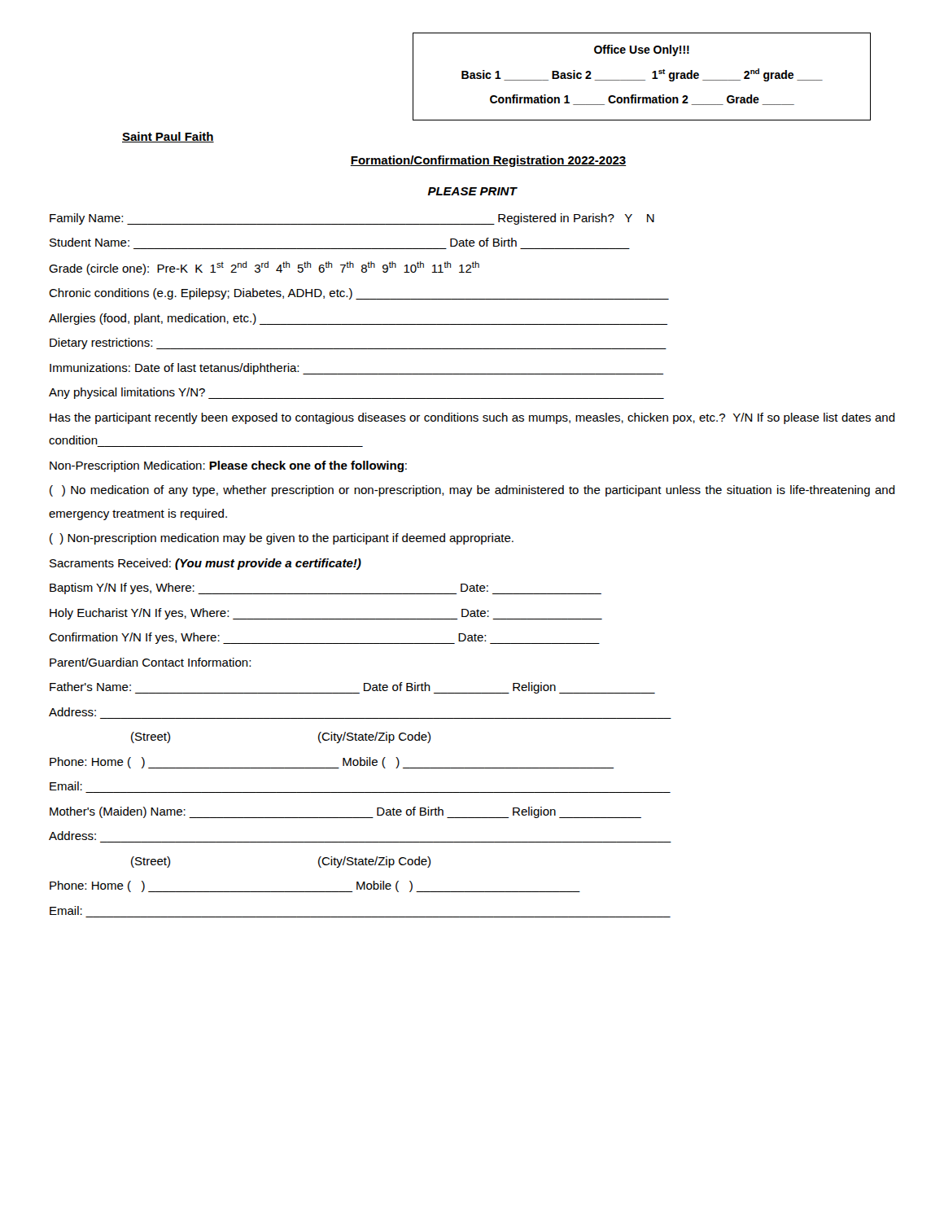Office Use Only!!! Basic 1 _______ Basic 2 ________ 1st grade ______ 2nd grade ____
Confirmation 1 _____ Confirmation 2 _____ Grade _____
Saint Paul Faith
Formation/Confirmation Registration 2022-2023
PLEASE PRINT
Family Name: ______________________________________________________ Registered in Parish? Y N
Student Name: ______________________________________________ Date of Birth ________________
Grade (circle one): Pre-K K 1st 2nd 3rd 4th 5th 6th 7th 8th 9th 10th 11th 12th
Chronic conditions (e.g. Epilepsy; Diabetes, ADHD, etc.) ______________________________________________
Allergies (food, plant, medication, etc.) ____________________________________________________________
Dietary restrictions: ___________________________________________________________________________
Immunizations: Date of last tetanus/diphtheria: _____________________________________________________
Any physical limitations Y/N? ___________________________________________________________________
Has the participant recently been exposed to contagious diseases or conditions such as mumps, measles, chicken pox, etc.? Y/N If so please list dates and condition_______________________________________
Non-Prescription Medication: Please check one of the following:
( ) No medication of any type, whether prescription or non-prescription, may be administered to the participant unless the situation is life-threatening and emergency treatment is required.
( ) Non-prescription medication may be given to the participant if deemed appropriate.
Sacraments Received: (You must provide a certificate!)
Baptism Y/N If yes, Where: ______________________________________ Date: ________________
Holy Eucharist Y/N If yes, Where: _________________________________ Date: ________________
Confirmation Y/N If yes, Where: __________________________________ Date: ________________
Parent/Guardian Contact Information:
Father's Name: _________________________________ Date of Birth ___________ Religion ______________
Address: ____________________________________________________________________________________
(Street)(City/State/Zip Code)
Phone: Home ( ) ____________________________ Mobile ( ) _______________________________
Email: ______________________________________________________________________________________
Mother's (Maiden) Name: ___________________________ Date of Birth _________ Religion ____________
Address: ____________________________________________________________________________________
(Street)(City/State/Zip Code)
Phone: Home ( ) ______________________________ Mobile ( ) ________________________
Email: ______________________________________________________________________________________